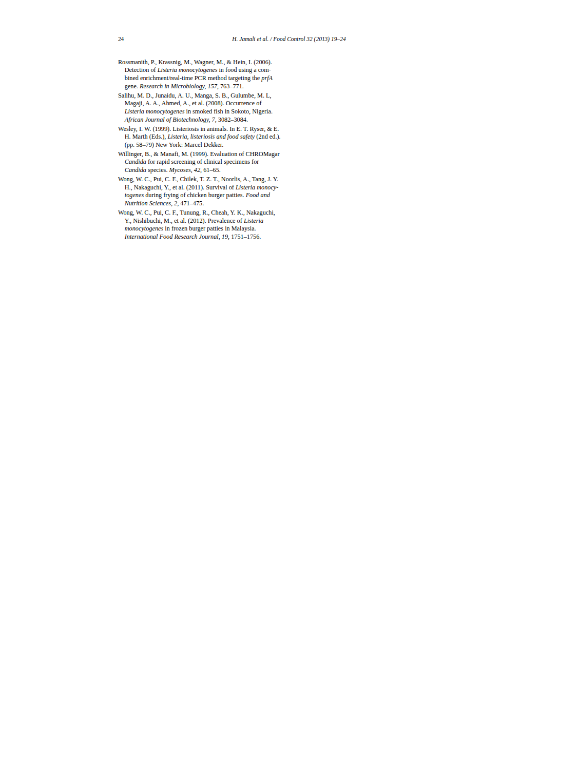24 H. Jamali et al. / Food Control 32 (2013) 19–24
Rossmanith, P., Krassnig, M., Wagner, M., & Hein, I. (2006). Detection of Listeria monocytogenes in food using a combined enrichment/real-time PCR method targeting the prfA gene. Research in Microbiology, 157, 763–771.
Salihu, M. D., Junaidu, A. U., Manga, S. B., Gulumbe, M. L, Magaji, A. A., Ahmed, A., et al. (2008). Occurrence of Listeria monocytogenes in smoked fish in Sokoto, Nigeria. African Journal of Biotechnology, 7, 3082–3084.
Wesley, I. W. (1999). Listeriosis in animals. In E. T. Ryser, & E. H. Marth (Eds.), Listeria, listeriosis and food safety (2nd ed.). (pp. 58–79) New York: Marcel Dekker.
Willinger, B., & Manafi, M. (1999). Evaluation of CHROMagar Candida for rapid screening of clinical specimens for Candida species. Mycoses, 42, 61–65.
Wong, W. C., Pui, C. F., Chilek, T. Z. T., Noorlis, A., Tang, J. Y. H., Nakaguchi, Y., et al. (2011). Survival of Listeria monocytogenes during frying of chicken burger patties. Food and Nutrition Sciences, 2, 471–475.
Wong, W. C., Pui, C. F., Tunung, R., Cheah, Y. K., Nakaguchi, Y., Nishibuchi, M., et al. (2012). Prevalence of Listeria monocytogenes in frozen burger patties in Malaysia. International Food Research Journal, 19, 1751–1756.